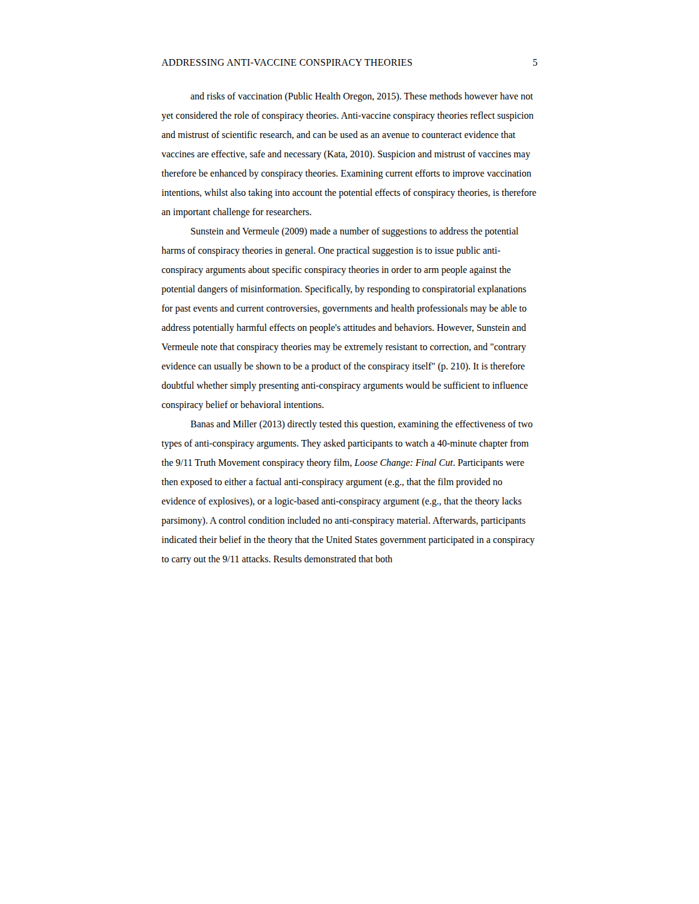Addressing Anti-Vaccine Conspiracy Theories 5
and risks of vaccination (Public Health Oregon, 2015). These methods however have not yet considered the role of conspiracy theories. Anti-vaccine conspiracy theories reflect suspicion and mistrust of scientific research, and can be used as an avenue to counteract evidence that vaccines are effective, safe and necessary (Kata, 2010). Suspicion and mistrust of vaccines may therefore be enhanced by conspiracy theories. Examining current efforts to improve vaccination intentions, whilst also taking into account the potential effects of conspiracy theories, is therefore an important challenge for researchers.
Sunstein and Vermeule (2009) made a number of suggestions to address the potential harms of conspiracy theories in general. One practical suggestion is to issue public anti-conspiracy arguments about specific conspiracy theories in order to arm people against the potential dangers of misinformation. Specifically, by responding to conspiratorial explanations for past events and current controversies, governments and health professionals may be able to address potentially harmful effects on people's attitudes and behaviors. However, Sunstein and Vermeule note that conspiracy theories may be extremely resistant to correction, and "contrary evidence can usually be shown to be a product of the conspiracy itself" (p. 210). It is therefore doubtful whether simply presenting anti-conspiracy arguments would be sufficient to influence conspiracy belief or behavioral intentions.
Banas and Miller (2013) directly tested this question, examining the effectiveness of two types of anti-conspiracy arguments. They asked participants to watch a 40-minute chapter from the 9/11 Truth Movement conspiracy theory film, Loose Change: Final Cut. Participants were then exposed to either a factual anti-conspiracy argument (e.g., that the film provided no evidence of explosives), or a logic-based anti-conspiracy argument (e.g., that the theory lacks parsimony). A control condition included no anti-conspiracy material. Afterwards, participants indicated their belief in the theory that the United States government participated in a conspiracy to carry out the 9/11 attacks. Results demonstrated that both